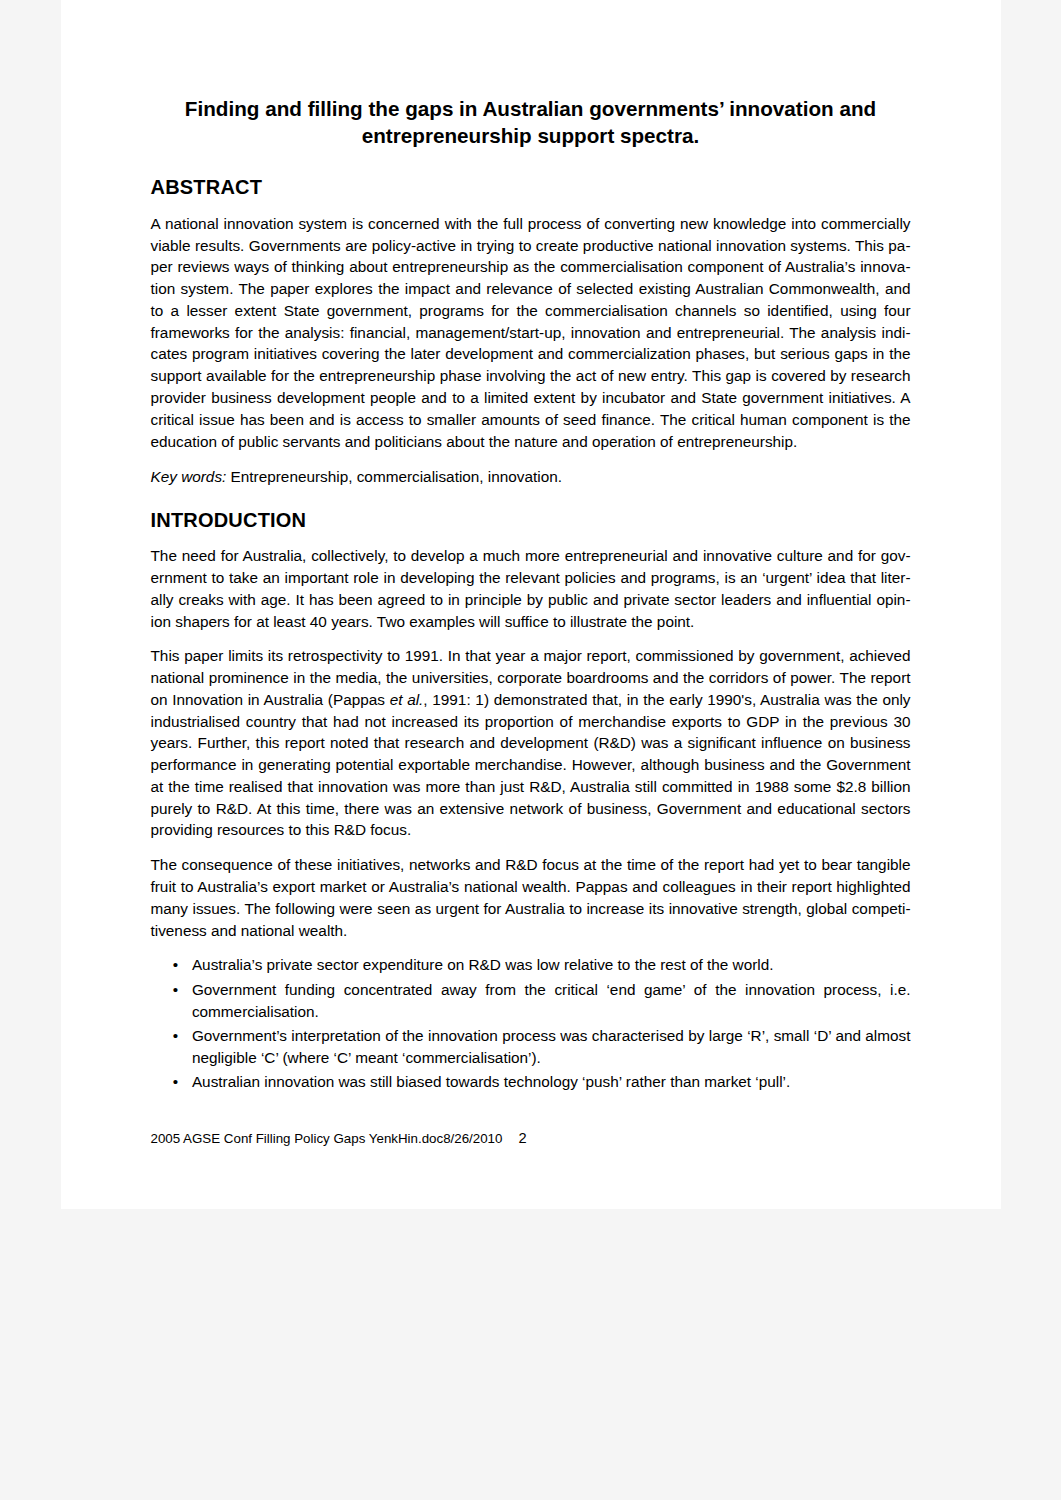Finding and filling the gaps in Australian governments’ innovation and entrepreneurship support spectra.
ABSTRACT
A national innovation system is concerned with the full process of converting new knowledge into commercially viable results. Governments are policy-active in trying to create productive national innovation systems. This paper reviews ways of thinking about entrepreneurship as the commercialisation component of Australia’s innovation system. The paper explores the impact and relevance of selected existing Australian Commonwealth, and to a lesser extent State government, programs for the commercialisation channels so identified, using four frameworks for the analysis: financial, management/start-up, innovation and entrepreneurial. The analysis indicates program initiatives covering the later development and commercialization phases, but serious gaps in the support available for the entrepreneurship phase involving the act of new entry. This gap is covered by research provider business development people and to a limited extent by incubator and State government initiatives. A critical issue has been and is access to smaller amounts of seed finance. The critical human component is the education of public servants and politicians about the nature and operation of entrepreneurship.
Key words: Entrepreneurship, commercialisation, innovation.
INTRODUCTION
The need for Australia, collectively, to develop a much more entrepreneurial and innovative culture and for government to take an important role in developing the relevant policies and programs, is an ‘urgent’ idea that literally creaks with age. It has been agreed to in principle by public and private sector leaders and influential opinion shapers for at least 40 years. Two examples will suffice to illustrate the point.
This paper limits its retrospectivity to 1991. In that year a major report, commissioned by government, achieved national prominence in the media, the universities, corporate boardrooms and the corridors of power. The report on Innovation in Australia (Pappas et al., 1991: 1) demonstrated that, in the early 1990's, Australia was the only industrialised country that had not increased its proportion of merchandise exports to GDP in the previous 30 years. Further, this report noted that research and development (R&D) was a significant influence on business performance in generating potential exportable merchandise. However, although business and the Government at the time realised that innovation was more than just R&D, Australia still committed in 1988 some $2.8 billion purely to R&D. At this time, there was an extensive network of business, Government and educational sectors providing resources to this R&D focus.
The consequence of these initiatives, networks and R&D focus at the time of the report had yet to bear tangible fruit to Australia’s export market or Australia’s national wealth. Pappas and colleagues in their report highlighted many issues. The following were seen as urgent for Australia to increase its innovative strength, global competitiveness and national wealth.
Australia’s private sector expenditure on R&D was low relative to the rest of the world.
Government funding concentrated away from the critical ‘end game’ of the innovation process, i.e. commercialisation.
Government’s interpretation of the innovation process was characterised by large ‘R’, small ‘D’ and almost negligible ‘C’ (where ‘C’ meant ‘commercialisation’).
Australian innovation was still biased towards technology ‘push’ rather than market ‘pull’.
2005 AGSE Conf Filling Policy Gaps YenkHin.doc8/26/20102